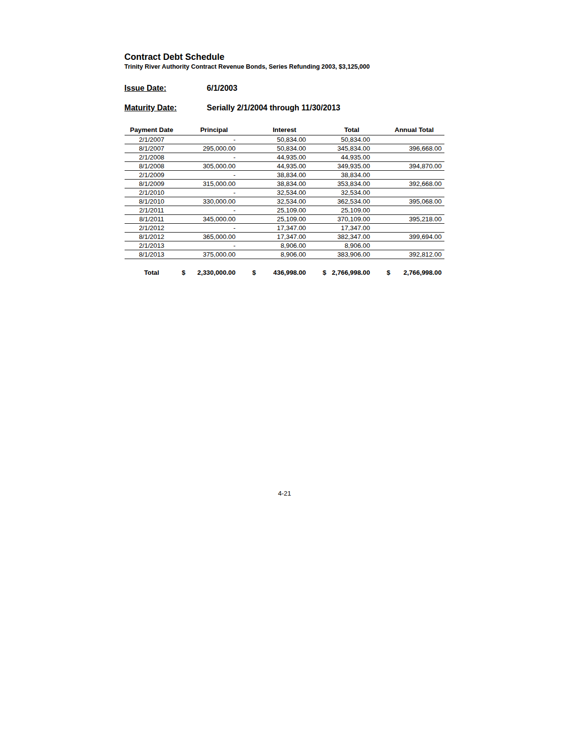Contract Debt Schedule
Trinity River Authority Contract Revenue Bonds, Series Refunding 2003, $3,125,000
Issue Date: 6/1/2003
Maturity Date: Serially 2/1/2004 through 11/30/2013
| Payment Date | Principal | Interest | Total | Annual Total |
| --- | --- | --- | --- | --- |
| 2/1/2007 | - | 50,834.00 | 50,834.00 | |
| 8/1/2007 | 295,000.00 | 50,834.00 | 345,834.00 | 396,668.00 |
| 2/1/2008 | - | 44,935.00 | 44,935.00 | |
| 8/1/2008 | 305,000.00 | 44,935.00 | 349,935.00 | 394,870.00 |
| 2/1/2009 | - | 38,834.00 | 38,834.00 | |
| 8/1/2009 | 315,000.00 | 38,834.00 | 353,834.00 | 392,668.00 |
| 2/1/2010 | - | 32,534.00 | 32,534.00 | |
| 8/1/2010 | 330,000.00 | 32,534.00 | 362,534.00 | 395,068.00 |
| 2/1/2011 | - | 25,109.00 | 25,109.00 | |
| 8/1/2011 | 345,000.00 | 25,109.00 | 370,109.00 | 395,218.00 |
| 2/1/2012 | - | 17,347.00 | 17,347.00 | |
| 8/1/2012 | 365,000.00 | 17,347.00 | 382,347.00 | 399,694.00 |
| 2/1/2013 | - | 8,906.00 | 8,906.00 | |
| 8/1/2013 | 375,000.00 | 8,906.00 | 383,906.00 | 392,812.00 |
| Total | $ 2,330,000.00 | $ 436,998.00 | $ 2,766,998.00 | $ 2,766,998.00 |
4-21